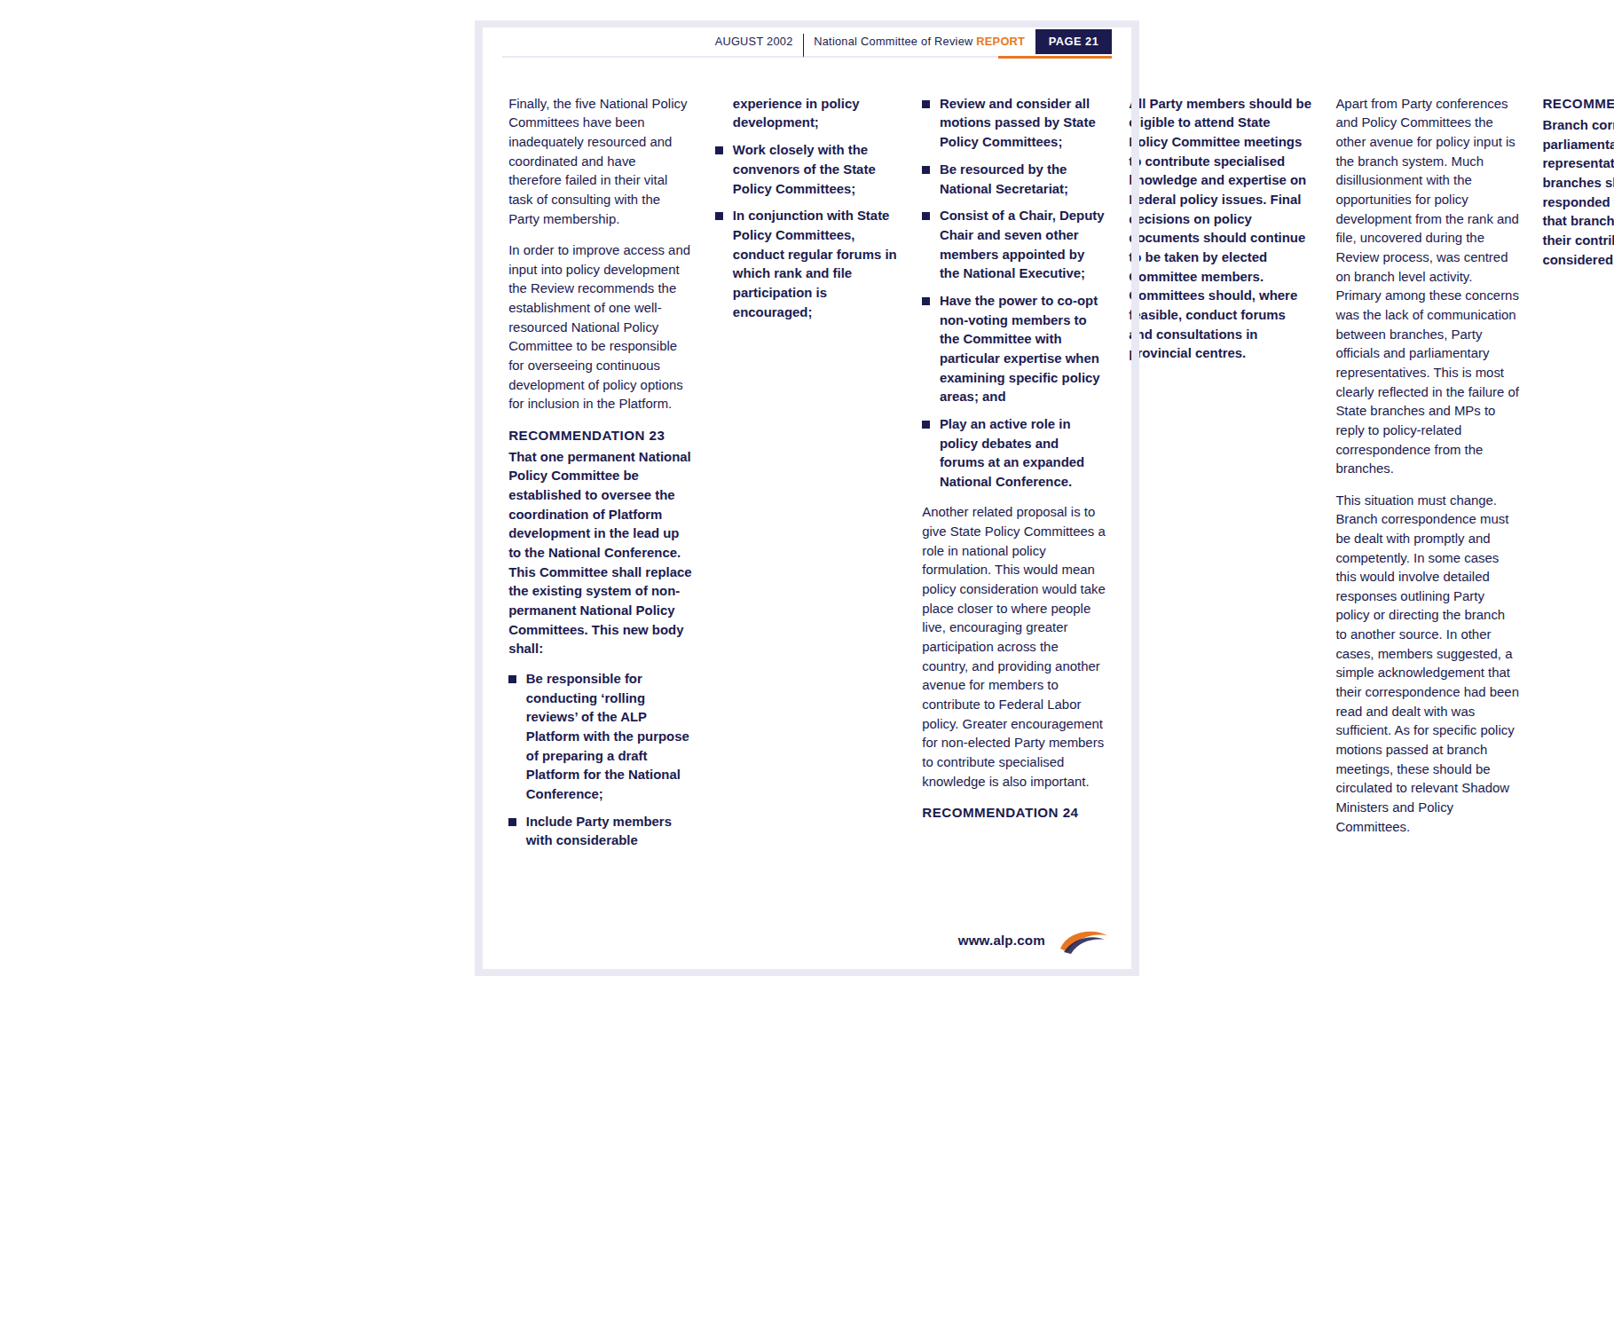AUGUST 2002
National Committee of Review REPORT
PAGE 21
Finally, the five National Policy Committees have been inadequately resourced and coordinated and have therefore failed in their vital task of consulting with the Party membership.
In order to improve access and input into policy development the Review recommends the establishment of one well-resourced National Policy Committee to be responsible for overseeing continuous development of policy options for inclusion in the Platform.
RECOMMENDATION 23
That one permanent National Policy Committee be established to oversee the coordination of Platform development in the lead up to the National Conference. This Committee shall replace the existing system of non-permanent National Policy Committees. This new body shall:
Be responsible for conducting ‘rolling reviews’ of the ALP Platform with the purpose of preparing a draft Platform for the National Conference;
Include Party members with considerable experience in policy development;
Work closely with the convenors of the State Policy Committees;
In conjunction with State Policy Committees, conduct regular forums in which rank and file participation is encouraged;
Review and consider all motions passed by State Policy Committees;
Be resourced by the National Secretariat;
Consist of a Chair, Deputy Chair and seven other members appointed by the National Executive;
Have the power to co-opt non-voting members to the Committee with particular expertise when examining specific policy areas; and
Play an active role in policy debates and forums at an expanded National Conference.
Another related proposal is to give State Policy Committees a role in national policy formulation. This would mean policy consideration would take place closer to where people live, encouraging greater participation across the country, and providing another avenue for members to contribute to Federal Labor policy. Greater encouragement for non-elected Party members to contribute specialised knowledge is also important.
RECOMMENDATION 24
All Party members should be eligible to attend State Policy Committee meetings to contribute specialised knowledge and expertise on Federal policy issues. Final decisions on policy documents should continue to be taken by elected Committee members. Committees should, where feasible, conduct forums and consultations in provincial centres.
Apart from Party conferences and Policy Committees the other avenue for policy input is the branch system. Much disillusionment with the opportunities for policy development from the rank and file, uncovered during the Review process, was centred on branch level activity. Primary among these concerns was the lack of communication between branches, Party officials and parliamentary representatives. This is most clearly reflected in the failure of State branches and MPs to reply to policy-related correspondence from the branches.
This situation must change. Branch correspondence must be dealt with promptly and competently. In some cases this would involve detailed responses outlining Party policy or directing the branch to another source. In other cases, members suggested, a simple acknowledgement that their correspondence had been read and dealt with was sufficient. As for specific policy motions passed at branch meetings, these should be circulated to relevant Shadow Ministers and Policy Committees.
RECOMMENDATION 25
Branch correspondence to parliamentary representatives and State branches should be responded to promptly so that branch members know their contribution has been considered.
www.alp.com